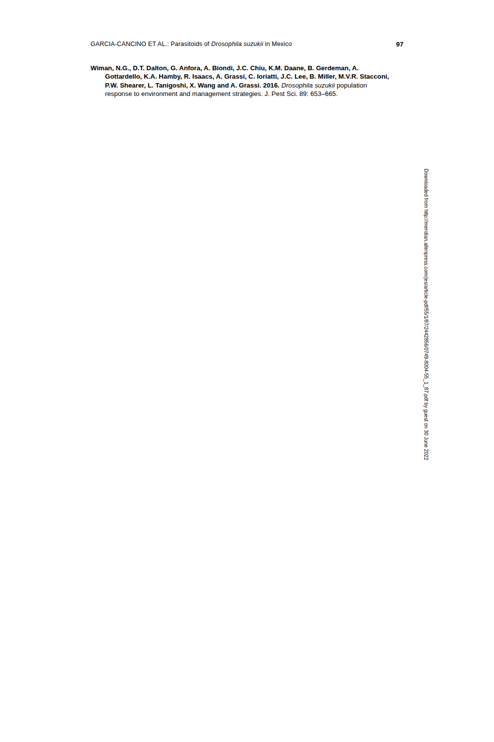GARCIA-CANCINO ET AL.: Parasitoids of Drosophila suzukii in Mexico 97
Wiman, N.G., D.T. Dalton, G. Anfora, A. Biondi, J.C. Chiu, K.M. Daane, B. Gerdeman, A. Gottardello, K.A. Hamby, R. Isaacs, A. Grassi, C. Ioriatti, J.C. Lee, B. Miller, M.V.R. Stacconi, P.W. Shearer, L. Tanigoshi, X. Wang and A. Grassi. 2016. Drosophila suzukii population response to environment and management strategies. J. Pest Sci. 89: 653–665.
Downloaded from http://meridian.allenpress.com/jes/article-pdf/55/1/87/2442856/0749-8004-55_1_87.pdf by guest on 30 June 2022